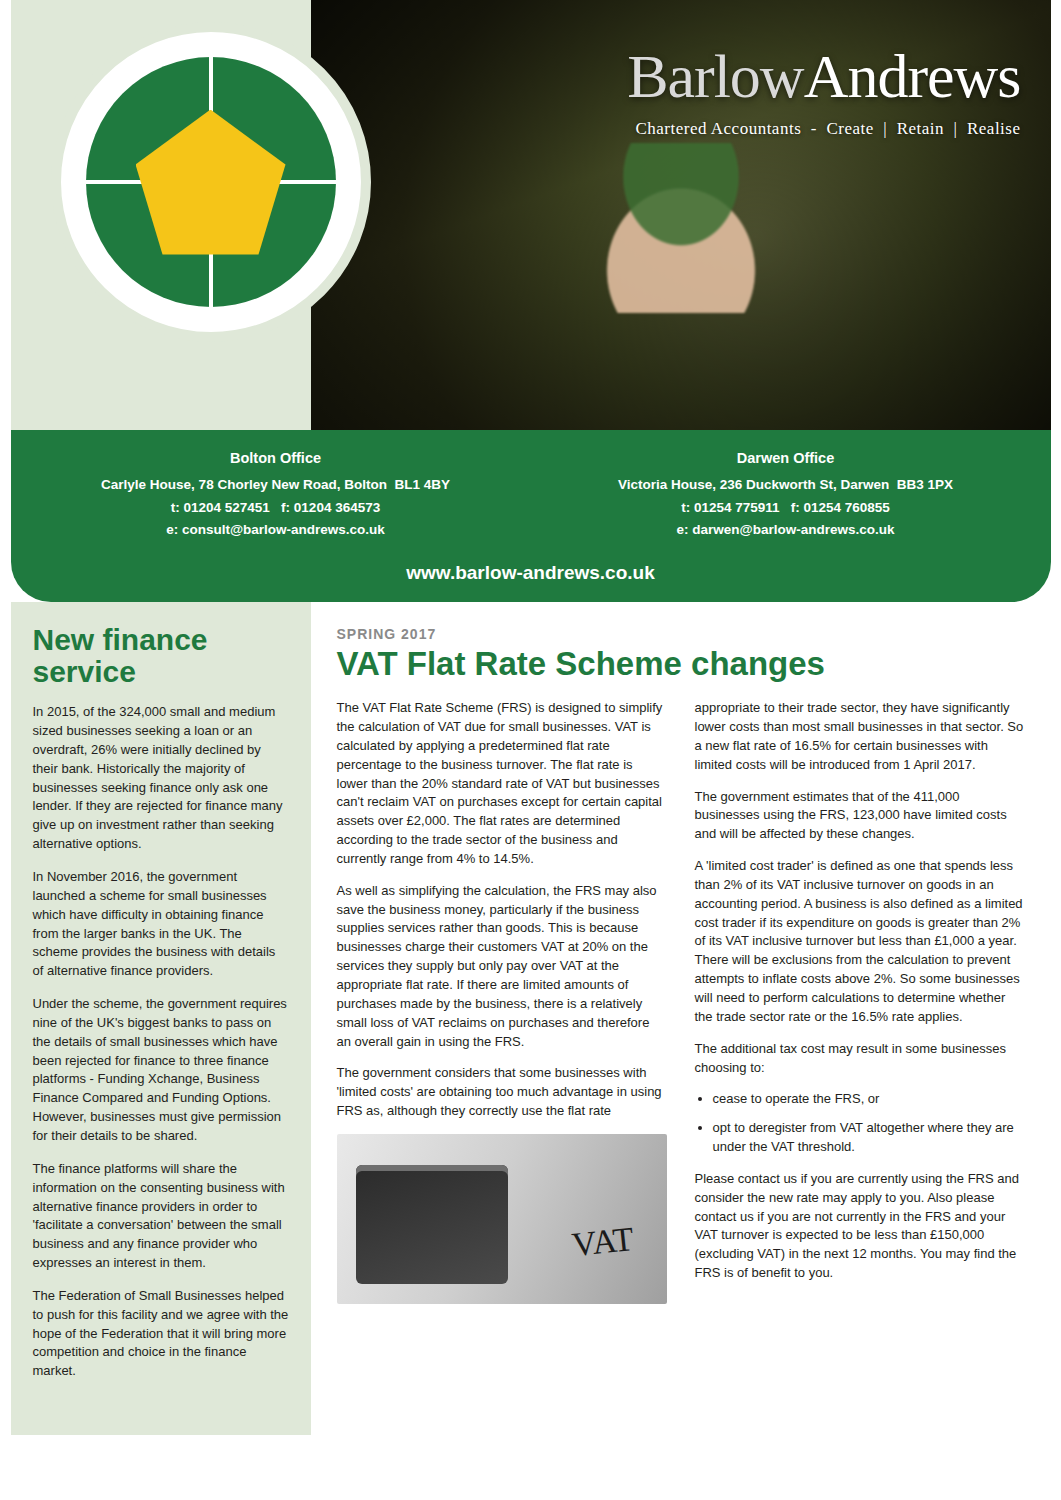Barlow Andrews
Chartered Accountants - Create | Retain | Realise
Bolton Office
Carlyle House, 78 Chorley New Road, Bolton BL1 4BY
t: 01204 527451 f: 01204 364573
e: consult@barlow-andrews.co.uk
Darwen Office
Victoria House, 236 Duckworth St, Darwen BB3 1PX
t: 01254 775911 f: 01254 760855
e: darwen@barlow-andrews.co.uk
www.barlow-andrews.co.uk
New finance service
In 2015, of the 324,000 small and medium sized businesses seeking a loan or an overdraft, 26% were initially declined by their bank. Historically the majority of businesses seeking finance only ask one lender. If they are rejected for finance many give up on investment rather than seeking alternative options.
In November 2016, the government launched a scheme for small businesses which have difficulty in obtaining finance from the larger banks in the UK. The scheme provides the business with details of alternative finance providers.
Under the scheme, the government requires nine of the UK's biggest banks to pass on the details of small businesses which have been rejected for finance to three finance platforms - Funding Xchange, Business Finance Compared and Funding Options. However, businesses must give permission for their details to be shared.
The finance platforms will share the information on the consenting business with alternative finance providers in order to 'facilitate a conversation' between the small business and any finance provider who expresses an interest in them.
The Federation of Small Businesses helped to push for this facility and we agree with the hope of the Federation that it will bring more competition and choice in the finance market.
SPRING 2017
VAT Flat Rate Scheme changes
The VAT Flat Rate Scheme (FRS) is designed to simplify the calculation of VAT due for small businesses. VAT is calculated by applying a predetermined flat rate percentage to the business turnover. The flat rate is lower than the 20% standard rate of VAT but businesses can't reclaim VAT on purchases except for certain capital assets over £2,000. The flat rates are determined according to the trade sector of the business and currently range from 4% to 14.5%.
As well as simplifying the calculation, the FRS may also save the business money, particularly if the business supplies services rather than goods. This is because businesses charge their customers VAT at 20% on the services they supply but only pay over VAT at the appropriate flat rate. If there are limited amounts of purchases made by the business, there is a relatively small loss of VAT reclaims on purchases and therefore an overall gain in using the FRS.
The government considers that some businesses with 'limited costs' are obtaining too much advantage in using FRS as, although they correctly use the flat rate
appropriate to their trade sector, they have significantly lower costs than most small businesses in that sector. So a new flat rate of 16.5% for certain businesses with limited costs will be introduced from 1 April 2017.
The government estimates that of the 411,000 businesses using the FRS, 123,000 have limited costs and will be affected by these changes.
A 'limited cost trader' is defined as one that spends less than 2% of its VAT inclusive turnover on goods in an accounting period. A business is also defined as a limited cost trader if its expenditure on goods is greater than 2% of its VAT inclusive turnover but less than £1,000 a year. There will be exclusions from the calculation to prevent attempts to inflate costs above 2%. So some businesses will need to perform calculations to determine whether the trade sector rate or the 16.5% rate applies.
The additional tax cost may result in some businesses choosing to:
cease to operate the FRS, or
opt to deregister from VAT altogether where they are under the VAT threshold.
Please contact us if you are currently using the FRS and consider the new rate may apply to you. Also please contact us if you are not currently in the FRS and your VAT turnover is expected to be less than £150,000 (excluding VAT) in the next 12 months. You may find the FRS is of benefit to you.